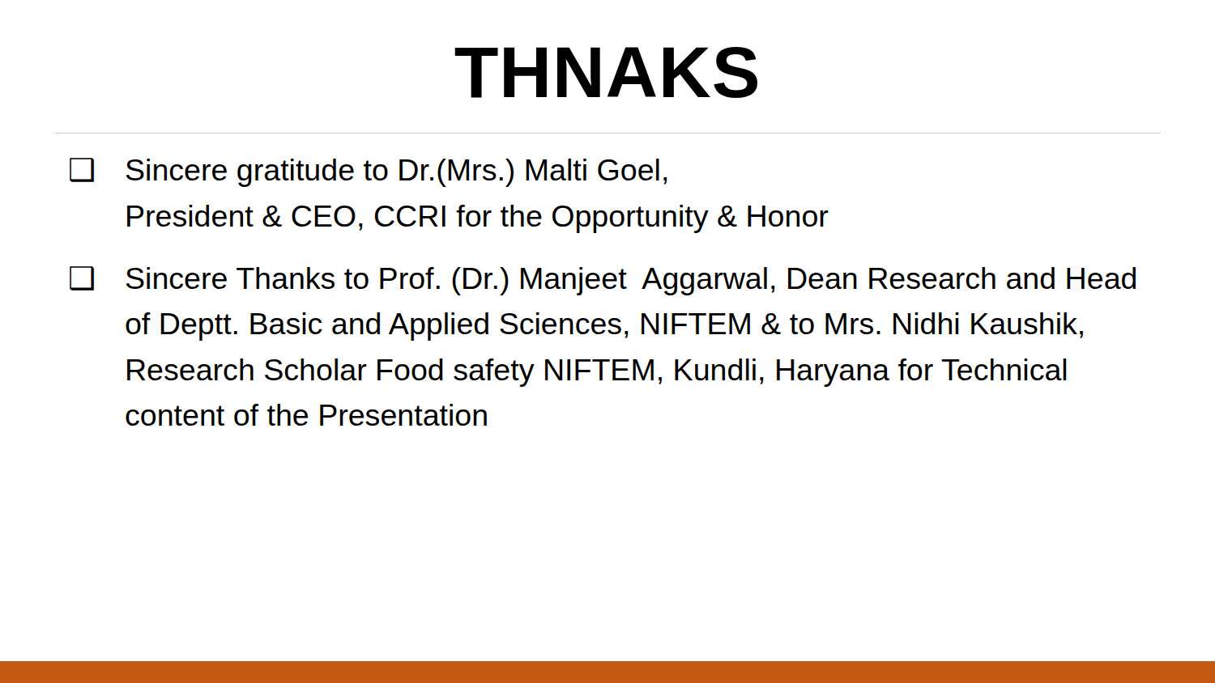THNAKS
Sincere gratitude to Dr.(Mrs.) Malti Goel,President & CEO, CCRI for the Opportunity & Honor
Sincere Thanks to Prof. (Dr.) Manjeet Aggarwal, Dean Research and Head of Deptt. Basic and Applied Sciences, NIFTEM & to Mrs. Nidhi Kaushik, Research Scholar Food safety NIFTEM, Kundli, Haryana for Technical content of the Presentation